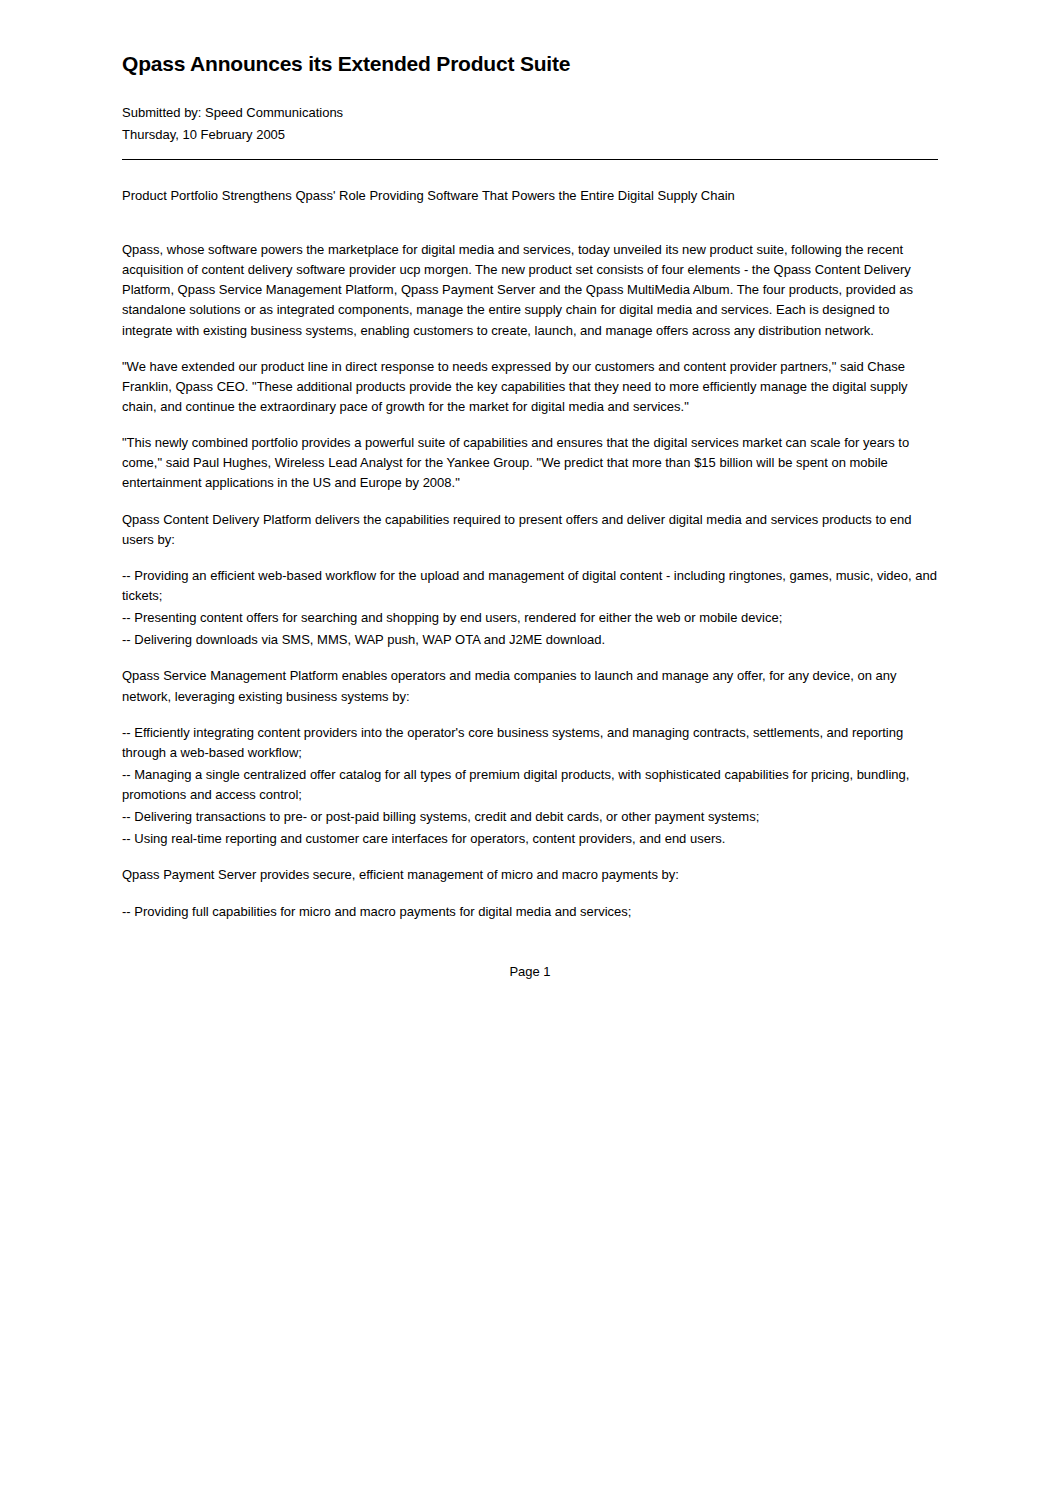Qpass Announces its Extended Product Suite
Submitted by: Speed Communications
Thursday, 10 February 2005
Product Portfolio Strengthens Qpass' Role Providing Software That Powers the Entire Digital Supply Chain
Qpass, whose software powers the marketplace for digital media and services, today unveiled its new product suite, following the recent acquisition of content delivery software provider ucp morgen. The new product set consists of four elements - the Qpass Content Delivery Platform, Qpass Service Management Platform, Qpass Payment Server and the Qpass MultiMedia Album. The four products, provided as standalone solutions or as integrated components, manage the entire supply chain for digital media and services. Each is designed to integrate with existing business systems, enabling customers to create, launch, and manage offers across any distribution network.
"We have extended our product line in direct response to needs expressed by our customers and content provider partners," said Chase Franklin, Qpass CEO. "These additional products provide the key capabilities that they need to more efficiently manage the digital supply chain, and continue the extraordinary pace of growth for the market for digital media and services."
"This newly combined portfolio provides a powerful suite of capabilities and ensures that the digital services market can scale for years to come," said Paul Hughes, Wireless Lead Analyst for the Yankee Group. "We predict that more than $15 billion will be spent on mobile entertainment applications in the US and Europe by 2008."
Qpass Content Delivery Platform delivers the capabilities required to present offers and deliver digital media and services products to end users by:
Providing an efficient web-based workflow for the upload and management of digital content - including ringtones, games, music, video, and tickets;
Presenting content offers for searching and shopping by end users, rendered for either the web or mobile device;
Delivering downloads via SMS, MMS, WAP push, WAP OTA and J2ME download.
Qpass Service Management Platform enables operators and media companies to launch and manage any offer, for any device, on any network, leveraging existing business systems by:
Efficiently integrating content providers into the operator's core business systems, and managing contracts, settlements, and reporting through a web-based workflow;
Managing a single centralized offer catalog for all types of premium digital products, with sophisticated capabilities for pricing, bundling, promotions and access control;
Delivering transactions to pre- or post-paid billing systems, credit and debit cards, or other payment systems;
Using real-time reporting and customer care interfaces for operators, content providers, and end users.
Qpass Payment Server provides secure, efficient management of micro and macro payments by:
Providing full capabilities for micro and macro payments for digital media and services;
Page 1